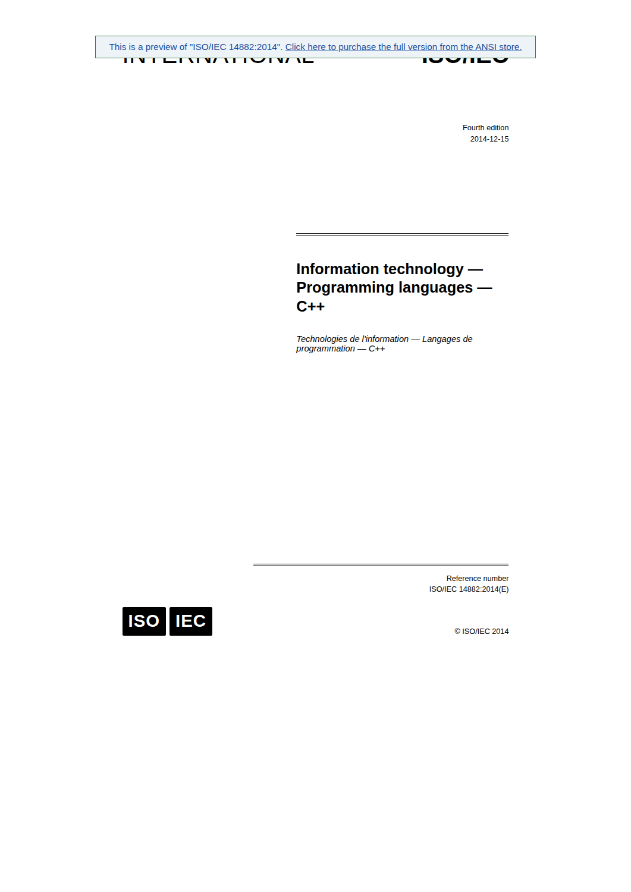INTERNATIONAL ISO/IEC
This is a preview of "ISO/IEC 14882:2014". Click here to purchase the full version from the ANSI store.
Fourth edition
2014-12-15
Information technology — Programming languages — C++
Technologies de l'information — Langages de programmation — C++
Reference number
ISO/IEC 14882:2014(E)
ISO IEC
© ISO/IEC 2014